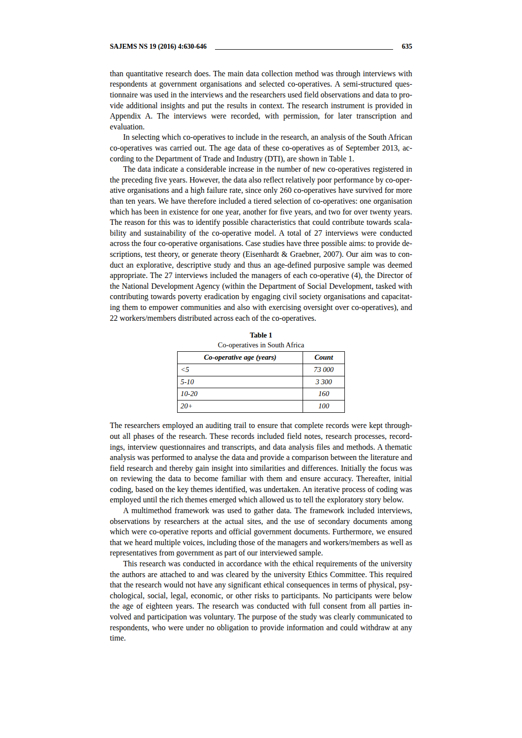SAJEMS NS 19 (2016) 4:630-646 635
than quantitative research does. The main data collection method was through interviews with respondents at government organisations and selected co-operatives. A semi-structured questionnaire was used in the interviews and the researchers used field observations and data to provide additional insights and put the results in context. The research instrument is provided in Appendix A. The interviews were recorded, with permission, for later transcription and evaluation.
In selecting which co-operatives to include in the research, an analysis of the South African co-operatives was carried out. The age data of these co-operatives as of September 2013, according to the Department of Trade and Industry (DTI), are shown in Table 1.
The data indicate a considerable increase in the number of new co-operatives registered in the preceding five years. However, the data also reflect relatively poor performance by co-operative organisations and a high failure rate, since only 260 co-operatives have survived for more than ten years. We have therefore included a tiered selection of co-operatives: one organisation which has been in existence for one year, another for five years, and two for over twenty years. The reason for this was to identify possible characteristics that could contribute towards scalability and sustainability of the co-operative model. A total of 27 interviews were conducted across the four co-operative organisations. Case studies have three possible aims: to provide descriptions, test theory, or generate theory (Eisenhardt & Graebner, 2007). Our aim was to conduct an explorative, descriptive study and thus an age-defined purposive sample was deemed appropriate. The 27 interviews included the managers of each co-operative (4), the Director of the National Development Agency (within the Department of Social Development, tasked with contributing towards poverty eradication by engaging civil society organisations and capacitating them to empower communities and also with exercising oversight over co-operatives), and 22 workers/members distributed across each of the co-operatives.
Table 1 Co-operatives in South Africa
| Co-operative age (years) | Count |
| --- | --- |
| <5 | 73 000 |
| 5-10 | 3 300 |
| 10-20 | 160 |
| 20+ | 100 |
The researchers employed an auditing trail to ensure that complete records were kept throughout all phases of the research. These records included field notes, research processes, recordings, interview questionnaires and transcripts, and data analysis files and methods. A thematic analysis was performed to analyse the data and provide a comparison between the literature and field research and thereby gain insight into similarities and differences. Initially the focus was on reviewing the data to become familiar with them and ensure accuracy. Thereafter, initial coding, based on the key themes identified, was undertaken. An iterative process of coding was employed until the rich themes emerged which allowed us to tell the exploratory story below.
A multimethod framework was used to gather data. The framework included interviews, observations by researchers at the actual sites, and the use of secondary documents among which were co-operative reports and official government documents. Furthermore, we ensured that we heard multiple voices, including those of the managers and workers/members as well as representatives from government as part of our interviewed sample.
This research was conducted in accordance with the ethical requirements of the university the authors are attached to and was cleared by the university Ethics Committee. This required that the research would not have any significant ethical consequences in terms of physical, psychological, social, legal, economic, or other risks to participants. No participants were below the age of eighteen years. The research was conducted with full consent from all parties involved and participation was voluntary. The purpose of the study was clearly communicated to respondents, who were under no obligation to provide information and could withdraw at any time.